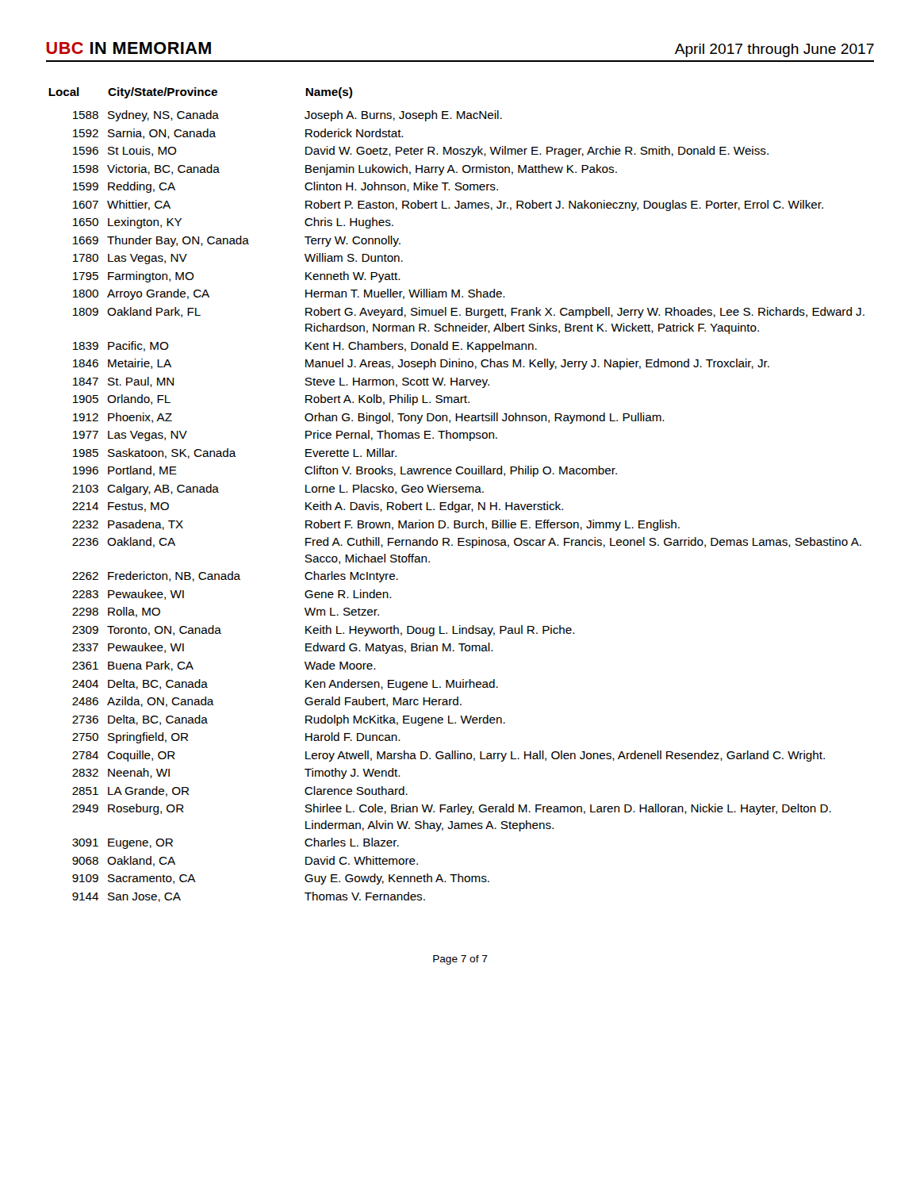UBC IN MEMORIAM
April 2017 through June 2017
| Local | City/State/Province | Name(s) |
| --- | --- | --- |
| 1588 | Sydney, NS, Canada | Joseph A. Burns, Joseph E. MacNeil. |
| 1592 | Sarnia, ON, Canada | Roderick Nordstat. |
| 1596 | St Louis, MO | David W. Goetz, Peter R. Moszyk, Wilmer E. Prager, Archie R. Smith, Donald E. Weiss. |
| 1598 | Victoria, BC, Canada | Benjamin Lukowich, Harry A. Ormiston, Matthew K. Pakos. |
| 1599 | Redding, CA | Clinton H. Johnson, Mike T. Somers. |
| 1607 | Whittier, CA | Robert P. Easton, Robert L. James, Jr., Robert J. Nakonieczny, Douglas E. Porter, Errol C. Wilker. |
| 1650 | Lexington, KY | Chris L. Hughes. |
| 1669 | Thunder Bay, ON, Canada | Terry W. Connolly. |
| 1780 | Las Vegas, NV | William S. Dunton. |
| 1795 | Farmington, MO | Kenneth W. Pyatt. |
| 1800 | Arroyo Grande, CA | Herman T. Mueller, William M. Shade. |
| 1809 | Oakland Park, FL | Robert G. Aveyard, Simuel E. Burgett, Frank X. Campbell, Jerry W. Rhoades, Lee S. Richards, Edward J. Richardson, Norman R. Schneider, Albert Sinks, Brent K. Wickett, Patrick F. Yaquinto. |
| 1839 | Pacific, MO | Kent H. Chambers, Donald E. Kappelmann. |
| 1846 | Metairie, LA | Manuel J. Areas, Joseph Dinino, Chas M. Kelly, Jerry J. Napier, Edmond J. Troxclair, Jr. |
| 1847 | St. Paul, MN | Steve L. Harmon, Scott W. Harvey. |
| 1905 | Orlando, FL | Robert A. Kolb, Philip L. Smart. |
| 1912 | Phoenix, AZ | Orhan G. Bingol, Tony Don, Heartsill Johnson, Raymond L. Pulliam. |
| 1977 | Las Vegas, NV | Price Pernal, Thomas E. Thompson. |
| 1985 | Saskatoon, SK, Canada | Everette L. Millar. |
| 1996 | Portland, ME | Clifton V. Brooks, Lawrence Couillard, Philip O. Macomber. |
| 2103 | Calgary, AB, Canada | Lorne L. Placsko, Geo Wiersema. |
| 2214 | Festus, MO | Keith A. Davis, Robert L. Edgar, N H. Haverstick. |
| 2232 | Pasadena, TX | Robert F. Brown, Marion D. Burch, Billie E. Efferson, Jimmy L. English. |
| 2236 | Oakland, CA | Fred A. Cuthill, Fernando R. Espinosa, Oscar A. Francis, Leonel S. Garrido, Demas Lamas, Sebastino A. Sacco, Michael Stoffan. |
| 2262 | Fredericton, NB, Canada | Charles McIntyre. |
| 2283 | Pewaukee, WI | Gene R. Linden. |
| 2298 | Rolla, MO | Wm L. Setzer. |
| 2309 | Toronto, ON, Canada | Keith L. Heyworth, Doug L. Lindsay, Paul R. Piche. |
| 2337 | Pewaukee, WI | Edward G. Matyas, Brian M. Tomal. |
| 2361 | Buena Park, CA | Wade Moore. |
| 2404 | Delta, BC, Canada | Ken Andersen, Eugene L. Muirhead. |
| 2486 | Azilda, ON, Canada | Gerald Faubert, Marc Herard. |
| 2736 | Delta, BC, Canada | Rudolph McKitka, Eugene L. Werden. |
| 2750 | Springfield, OR | Harold F. Duncan. |
| 2784 | Coquille, OR | Leroy Atwell, Marsha D. Gallino, Larry L. Hall, Olen Jones, Ardenell Resendez, Garland C. Wright. |
| 2832 | Neenah, WI | Timothy J. Wendt. |
| 2851 | LA Grande, OR | Clarence Southard. |
| 2949 | Roseburg, OR | Shirlee L. Cole, Brian W. Farley, Gerald M. Freamon, Laren D. Halloran, Nickie L. Hayter, Delton D. Linderman, Alvin W. Shay, James A. Stephens. |
| 3091 | Eugene, OR | Charles L. Blazer. |
| 9068 | Oakland, CA | David C. Whittemore. |
| 9109 | Sacramento, CA | Guy E. Gowdy, Kenneth A. Thoms. |
| 9144 | San Jose, CA | Thomas V. Fernandes. |
Page 7 of 7